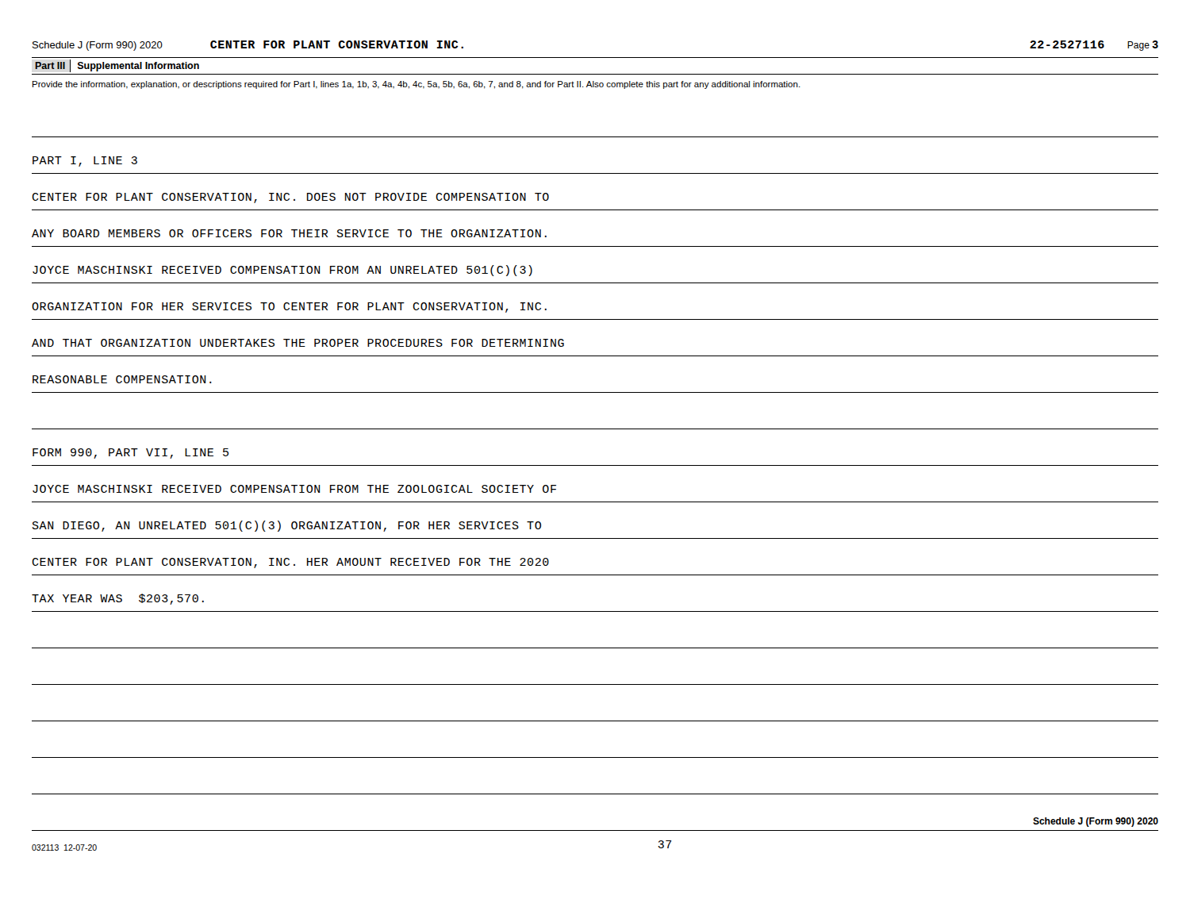Schedule J (Form 990) 2020 CENTER FOR PLANT CONSERVATION INC. 22-2527116 Page 3
Part III Supplemental Information
Provide the information, explanation, or descriptions required for Part I, lines 1a, 1b, 3, 4a, 4b, 4c, 5a, 5b, 6a, 6b, 7, and 8, and for Part II. Also complete this part for any additional information.
PART I, LINE 3
CENTER FOR PLANT CONSERVATION, INC. DOES NOT PROVIDE COMPENSATION TO
ANY BOARD MEMBERS OR OFFICERS FOR THEIR SERVICE TO THE ORGANIZATION.
JOYCE MASCHINSKI RECEIVED COMPENSATION FROM AN UNRELATED 501(C)(3)
ORGANIZATION FOR HER SERVICES TO CENTER FOR PLANT CONSERVATION, INC.
AND THAT ORGANIZATION UNDERTAKES THE PROPER PROCEDURES FOR DETERMINING
REASONABLE COMPENSATION.
FORM 990, PART VII, LINE 5
JOYCE MASCHINSKI RECEIVED COMPENSATION FROM THE ZOOLOGICAL SOCIETY OF
SAN DIEGO, AN UNRELATED 501(C)(3) ORGANIZATION, FOR HER SERVICES TO
CENTER FOR PLANT CONSERVATION, INC. HER AMOUNT RECEIVED FOR THE 2020
TAX YEAR WAS $203,570.
Schedule J (Form 990) 2020
032113 12-07-20
37